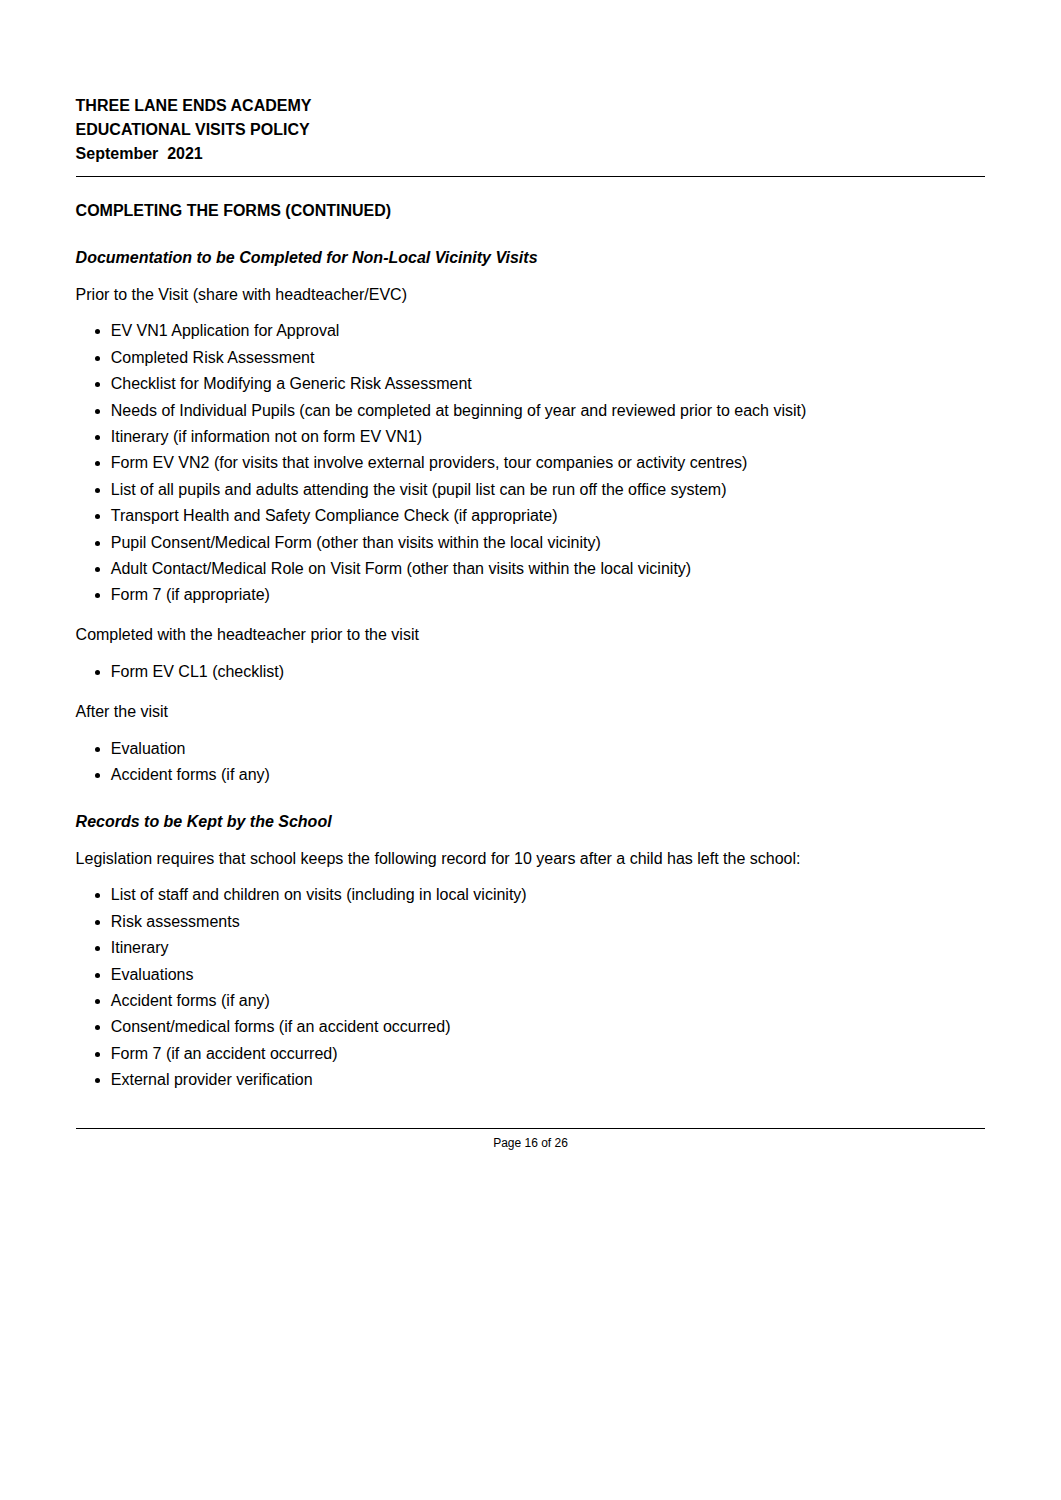THREE LANE ENDS ACADEMY
EDUCATIONAL VISITS POLICY
September 2021
Completing the Forms (Continued)
Documentation to be Completed for Non-Local Vicinity Visits
Prior to the Visit (share with headteacher/EVC)
EV VN1 Application for Approval
Completed Risk Assessment
Checklist for Modifying a Generic Risk Assessment
Needs of Individual Pupils (can be completed at beginning of year and reviewed prior to each visit)
Itinerary (if information not on form EV VN1)
Form EV VN2 (for visits that involve external providers, tour companies or activity centres)
List of all pupils and adults attending the visit (pupil list can be run off the office system)
Transport Health and Safety Compliance Check (if appropriate)
Pupil Consent/Medical Form (other than visits within the local vicinity)
Adult Contact/Medical Role on Visit Form (other than visits within the local vicinity)
Form 7 (if appropriate)
Completed with the headteacher prior to the visit
Form EV CL1 (checklist)
After the visit
Evaluation
Accident forms (if any)
Records to be Kept by the School
Legislation requires that school keeps the following record for 10 years after a child has left the school:
List of staff and children on visits (including in local vicinity)
Risk assessments
Itinerary
Evaluations
Accident forms (if any)
Consent/medical forms (if an accident occurred)
Form 7 (if an accident occurred)
External provider verification
Page 16 of 26